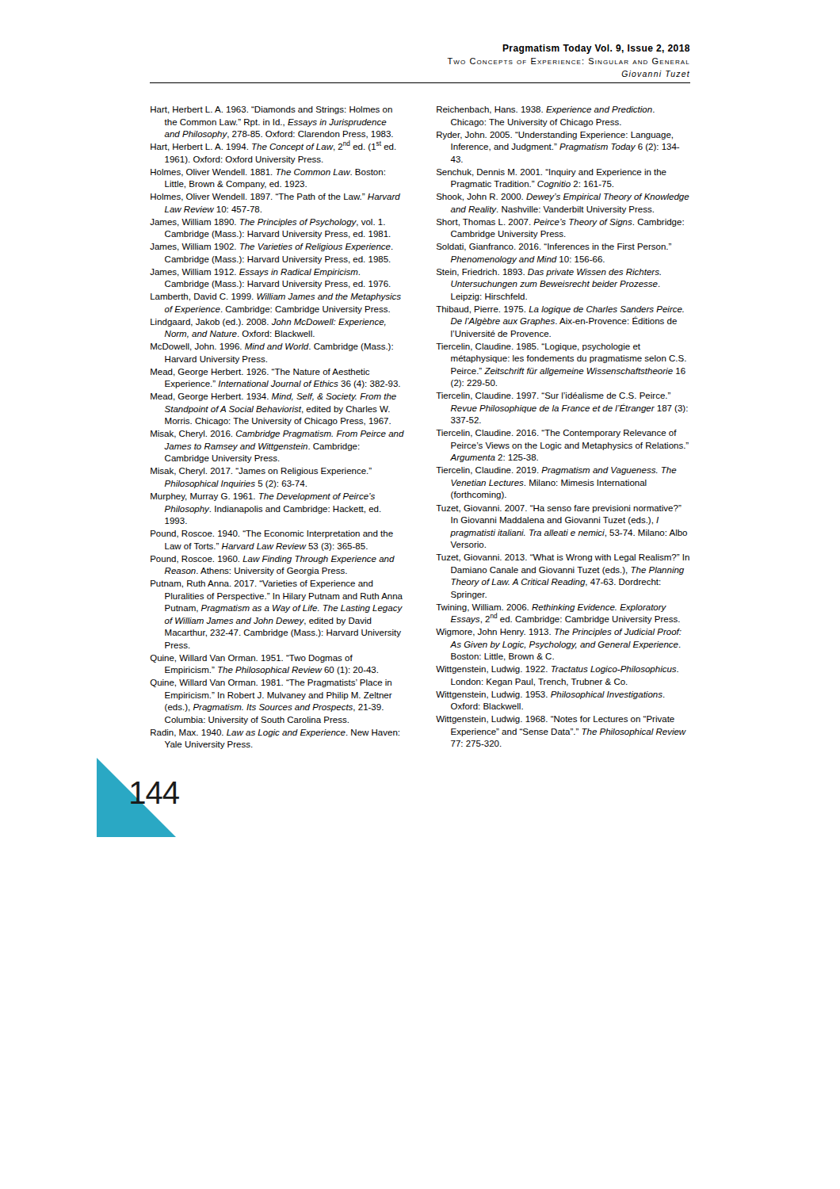Pragmatism Today Vol. 9, Issue 2, 2018
Two Concepts of Experience: Singular and General
Giovanni Tuzet
Hart, Herbert L. A. 1963. “Diamonds and Strings: Holmes on the Common Law.” Rpt. in Id., Essays in Jurisprudence and Philosophy, 278-85. Oxford: Clarendon Press, 1983.
Hart, Herbert L. A. 1994. The Concept of Law, 2nd ed. (1st ed. 1961). Oxford: Oxford University Press.
Holmes, Oliver Wendell. 1881. The Common Law. Boston: Little, Brown & Company, ed. 1923.
Holmes, Oliver Wendell. 1897. “The Path of the Law.” Harvard Law Review 10: 457-78.
James, William 1890. The Principles of Psychology, vol. 1. Cambridge (Mass.): Harvard University Press, ed. 1981.
James, William 1902. The Varieties of Religious Experience. Cambridge (Mass.): Harvard University Press, ed. 1985.
James, William 1912. Essays in Radical Empiricism. Cambridge (Mass.): Harvard University Press, ed. 1976.
Lamberth, David C. 1999. William James and the Metaphysics of Experience. Cambridge: Cambridge University Press.
Lindgaard, Jakob (ed.). 2008. John McDowell: Experience, Norm, and Nature. Oxford: Blackwell.
McDowell, John. 1996. Mind and World. Cambridge (Mass.): Harvard University Press.
Mead, George Herbert. 1926. “The Nature of Aesthetic Experience.” International Journal of Ethics 36 (4): 382-93.
Mead, George Herbert. 1934. Mind, Self, & Society. From the Standpoint of A Social Behaviorist, edited by Charles W. Morris. Chicago: The University of Chicago Press, 1967.
Misak, Cheryl. 2016. Cambridge Pragmatism. From Peirce and James to Ramsey and Wittgenstein. Cambridge: Cambridge University Press.
Misak, Cheryl. 2017. “James on Religious Experience.” Philosophical Inquiries 5 (2): 63-74.
Murphey, Murray G. 1961. The Development of Peirce’s Philosophy. Indianapolis and Cambridge: Hackett, ed. 1993.
Pound, Roscoe. 1940. “The Economic Interpretation and the Law of Torts.” Harvard Law Review 53 (3): 365-85.
Pound, Roscoe. 1960. Law Finding Through Experience and Reason. Athens: University of Georgia Press.
Putnam, Ruth Anna. 2017. “Varieties of Experience and Pluralities of Perspective.” In Hilary Putnam and Ruth Anna Putnam, Pragmatism as a Way of Life. The Lasting Legacy of William James and John Dewey, edited by David Macarthur, 232-47. Cambridge (Mass.): Harvard University Press.
Quine, Willard Van Orman. 1951. “Two Dogmas of Empiricism.” The Philosophical Review 60 (1): 20-43.
Quine, Willard Van Orman. 1981. “The Pragmatists’ Place in Empiricism.” In Robert J. Mulvaney and Philip M. Zeltner (eds.), Pragmatism. Its Sources and Prospects, 21-39. Columbia: University of South Carolina Press.
Radin, Max. 1940. Law as Logic and Experience. New Haven: Yale University Press.
Reichenbach, Hans. 1938. Experience and Prediction. Chicago: The University of Chicago Press.
Ryder, John. 2005. “Understanding Experience: Language, Inference, and Judgment.” Pragmatism Today 6 (2): 134-43.
Senchuk, Dennis M. 2001. “Inquiry and Experience in the Pragmatic Tradition.” Cognitio 2: 161-75.
Shook, John R. 2000. Dewey’s Empirical Theory of Knowledge and Reality. Nashville: Vanderbilt University Press.
Short, Thomas L. 2007. Peirce’s Theory of Signs. Cambridge: Cambridge University Press.
Soldati, Gianfranco. 2016. “Inferences in the First Person.” Phenomenology and Mind 10: 156-66.
Stein, Friedrich. 1893. Das private Wissen des Richters. Untersuchungen zum Beweisrecht beider Prozesse. Leipzig: Hirschfeld.
Thibaud, Pierre. 1975. La logique de Charles Sanders Peirce. De l’Algèbre aux Graphes. Aix-en-Provence: Éditions de l’Université de Provence.
Tiercelin, Claudine. 1985. “Logique, psychologie et métaphysique: les fondements du pragmatisme selon C.S. Peirce.” Zeitschrift für allgemeine Wissenschaftstheorie 16 (2): 229-50.
Tiercelin, Claudine. 1997. “Sur l’idéalisme de C.S. Peirce.” Revue Philosophique de la France et de l’Étranger 187 (3): 337-52.
Tiercelin, Claudine. 2016. “The Contemporary Relevance of Peirce’s Views on the Logic and Metaphysics of Relations.” Argumenta 2: 125-38.
Tiercelin, Claudine. 2019. Pragmatism and Vagueness. The Venetian Lectures. Milano: Mimesis International (forthcoming).
Tuzet, Giovanni. 2007. “Ha senso fare previsioni normative?” In Giovanni Maddalena and Giovanni Tuzet (eds.), I pragmatisti italiani. Tra alleati e nemici, 53-74. Milano: Albo Versorio.
Tuzet, Giovanni. 2013. “What is Wrong with Legal Realism?” In Damiano Canale and Giovanni Tuzet (eds.), The Planning Theory of Law. A Critical Reading, 47-63. Dordrecht: Springer.
Twining, William. 2006. Rethinking Evidence. Exploratory Essays, 2nd ed. Cambridge: Cambridge University Press.
Wigmore, John Henry. 1913. The Principles of Judicial Proof: As Given by Logic, Psychology, and General Experience. Boston: Little, Brown & C.
Wittgenstein, Ludwig. 1922. Tractatus Logico-Philosophicus. London: Kegan Paul, Trench, Trubner & Co.
Wittgenstein, Ludwig. 1953. Philosophical Investigations. Oxford: Blackwell.
Wittgenstein, Ludwig. 1968. “Notes for Lectures on “Private Experience” and “Sense Data”.” The Philosophical Review 77: 275-320.
144